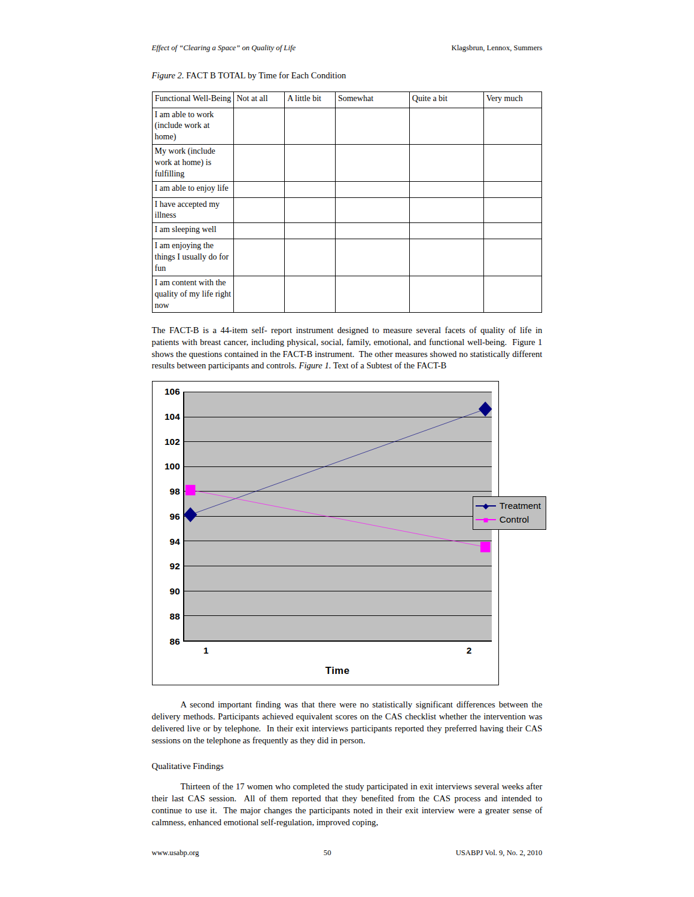Effect of “Clearing a Space” on Quality of Life Klagsbrun, Lennox, Summers
Figure 2. FACT B TOTAL by Time for Each Condition
| Functional Well-Being | Not at all | A little bit | Somewhat | Quite a bit | Very much |
| --- | --- | --- | --- | --- | --- |
| I am able to work (include work at home) | | | | | |
| My work (include work at home) is fulfilling | | | | | |
| I am able to enjoy life | | | | | |
| I have accepted my illness | | | | | |
| I am sleeping well | | | | | |
| I am enjoying the things I usually do for fun | | | | | |
| I am content with the quality of my life right now | | | | | |
The FACT-B is a 44-item self- report instrument designed to measure several facets of quality of life in patients with breast cancer, including physical, social, family, emotional, and functional well-being. Figure 1 shows the questions contained in the FACT-B instrument. The other measures showed no statistically different results between participants and controls. Figure 1. Text of a Subtest of the FACT-B
106 104 102 100 98 96 94 92 90 88 86
Treatment
Control
1 2
Time
A second important finding was that there were no statistically significant differences between the delivery methods. Participants achieved equivalent scores on the CAS checklist whether the intervention was delivered live or by telephone. In their exit interviews participants reported they preferred having their CAS sessions on the telephone as frequently as they did in person.
Qualitative Findings
Thirteen of the 17 women who completed the study participated in exit interviews several weeks after their last CAS session. All of them reported that they benefited from the CAS process and intended to continue to use it. The major changes the participants noted in their exit interview were a greater sense of calmness, enhanced emotional self-regulation, improved coping,
www.usabp.org 50 USABPJ Vol. 9, No. 2, 2010